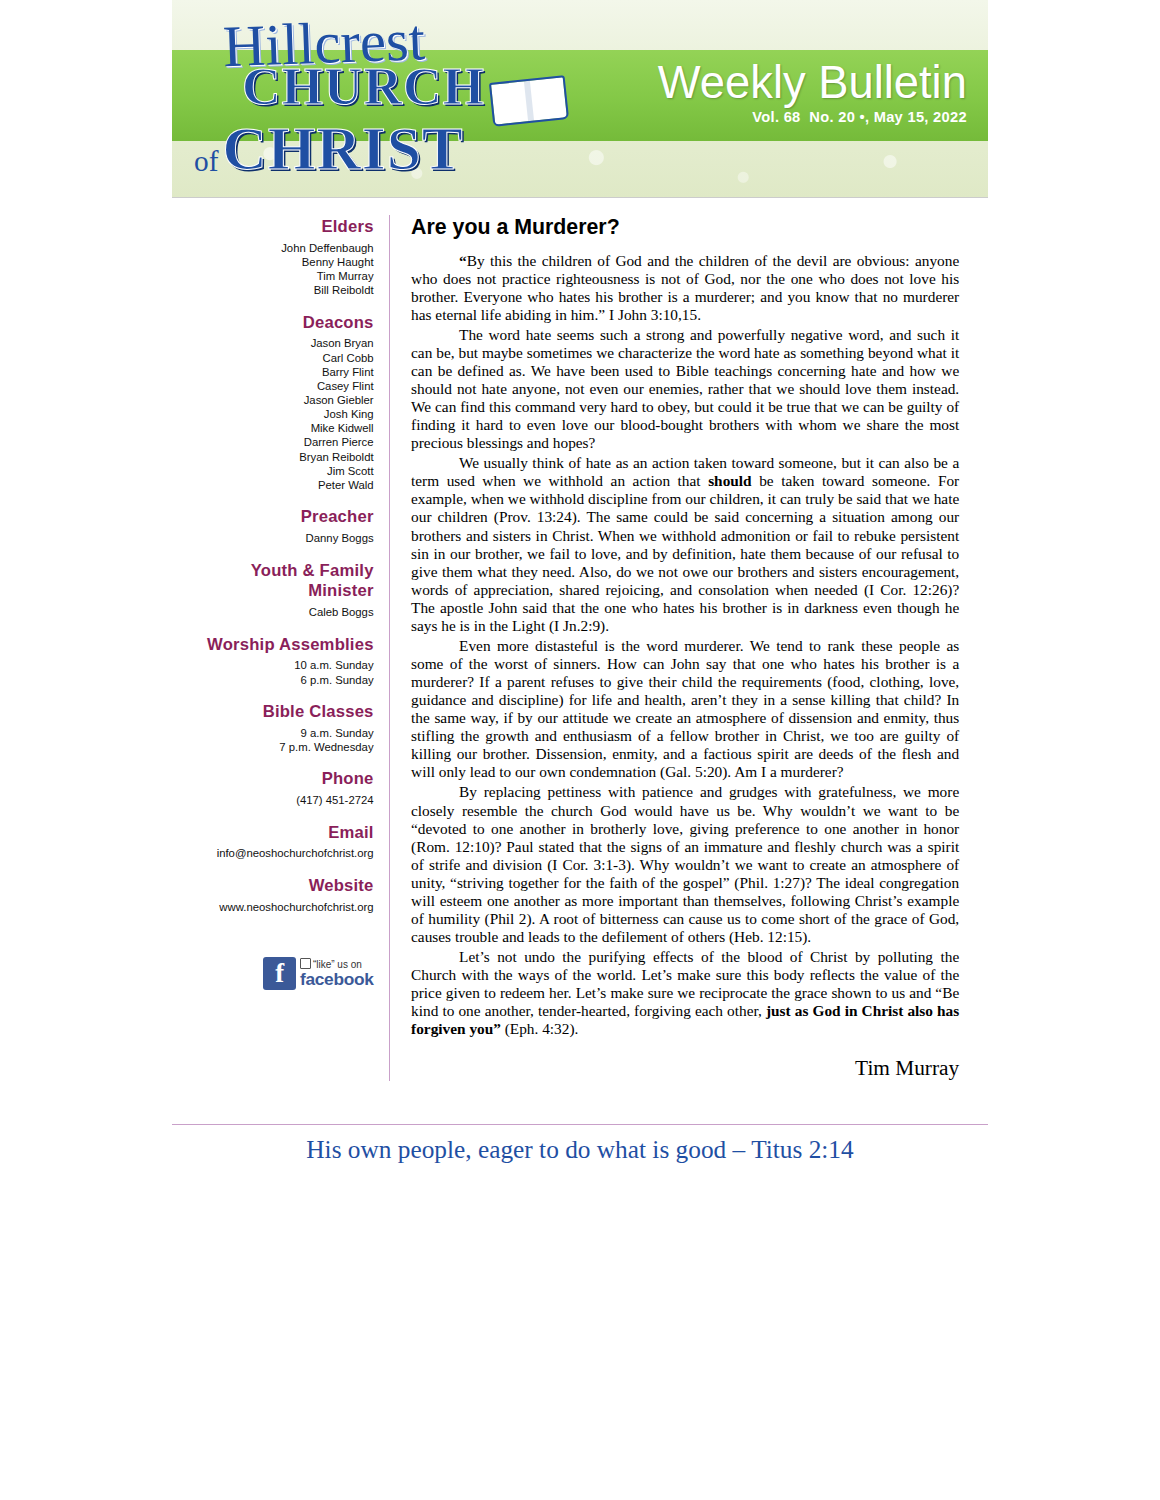Hillcrest CHURCH
of CHRIST
Weekly Bulletin
Vol. 68 No. 20 •, May 15, 2022
Elders
John Deffenbaugh
Benny Haught
Tim Murray
Bill Reiboldt
Deacons
Jason Bryan
Carl Cobb
Barry Flint
Casey Flint
Jason Giebler
Josh King
Mike Kidwell
Darren Pierce
Bryan Reiboldt
Jim Scott
Peter Wald
Preacher
Danny Boggs
Youth & Family Minister
Caleb Boggs
Worship Assemblies
10 a.m. Sunday
6 p.m. Sunday
Bible Classes
9 a.m. Sunday
7 p.m. Wednesday
Phone
(417) 451-2724
Email
info@neoshochurchofchrist.org
Website
www.neoshochurchofchrist.org
f
“like” us on
facebook
Are you a Murderer?
“By this the children of God and the children of the devil are obvious: anyone who does not practice righteousness is not of God, nor the one who does not love his brother. Everyone who hates his brother is a murderer; and you know that no murderer has eternal life abiding in him.” I John 3:10,15.
The word hate seems such a strong and powerfully negative word, and such it can be, but maybe sometimes we characterize the word hate as something beyond what it can be defined as. We have been used to Bible teachings concerning hate and how we should not hate anyone, not even our enemies, rather that we should love them instead. We can find this command very hard to obey, but could it be true that we can be guilty of finding it hard to even love our blood-bought brothers with whom we share the most precious blessings and hopes?
We usually think of hate as an action taken toward someone, but it can also be a term used when we withhold an action that should be taken toward someone. For example, when we withhold discipline from our children, it can truly be said that we hate our children (Prov. 13:24). The same could be said concerning a situation among our brothers and sisters in Christ. When we withhold admonition or fail to rebuke persistent sin in our brother, we fail to love, and by definition, hate them because of our refusal to give them what they need. Also, do we not owe our brothers and sisters encouragement, words of appreciation, shared rejoicing, and consolation when needed (I Cor. 12:26)? The apostle John said that the one who hates his brother is in darkness even though he says he is in the Light (I Jn.2:9).
Even more distasteful is the word murderer. We tend to rank these people as some of the worst of sinners. How can John say that one who hates his brother is a murderer? If a parent refuses to give their child the requirements (food, clothing, love, guidance and discipline) for life and health, aren’t they in a sense killing that child? In the same way, if by our attitude we create an atmosphere of dissension and enmity, thus stifling the growth and enthusiasm of a fellow brother in Christ, we too are guilty of killing our brother. Dissension, enmity, and a factious spirit are deeds of the flesh and will only lead to our own condemnation (Gal. 5:20). Am I a murderer?
By replacing pettiness with patience and grudges with gratefulness, we more closely resemble the church God would have us be. Why wouldn’t we want to be “devoted to one another in brotherly love, giving preference to one another in honor (Rom. 12:10)? Paul stated that the signs of an immature and fleshly church was a spirit of strife and division (I Cor. 3:1-3). Why wouldn’t we want to create an atmosphere of unity, “striving together for the faith of the gospel” (Phil. 1:27)? The ideal congregation will esteem one another as more important than themselves, following Christ’s example of humility (Phil 2). A root of bitterness can cause us to come short of the grace of God, causes trouble and leads to the defilement of others (Heb. 12:15).
Let’s not undo the purifying effects of the blood of Christ by polluting the Church with the ways of the world. Let’s make sure this body reflects the value of the price given to redeem her. Let’s make sure we reciprocate the grace shown to us and “Be kind to one another, tender-hearted, forgiving each other, just as God in Christ also has forgiven you” (Eph. 4:32).
Tim Murray
His own people, eager to do what is good – Titus 2:14